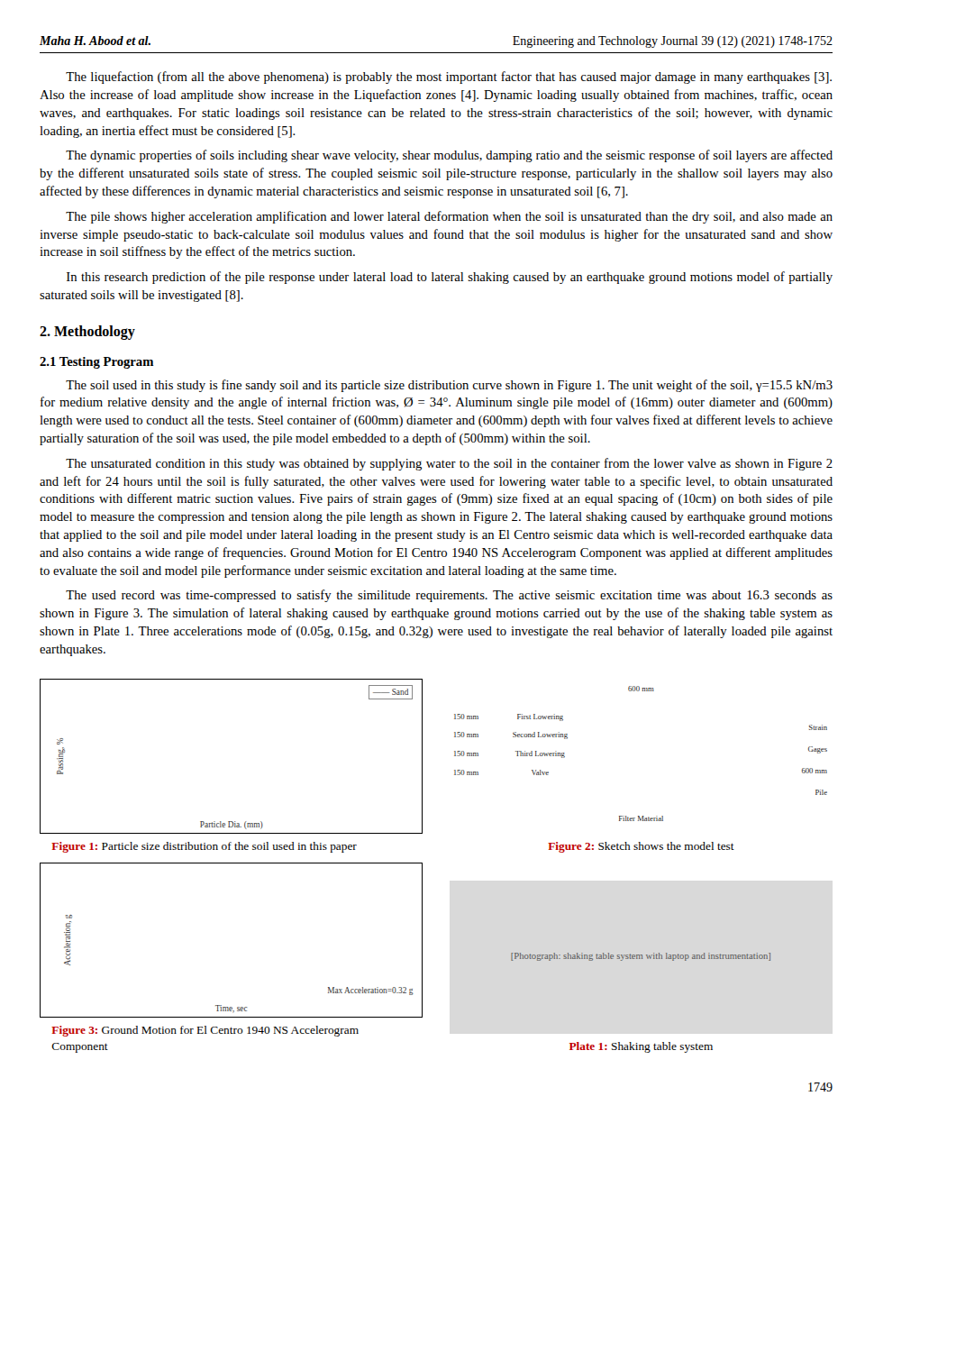Maha H. Abood et al. Engineering and Technology Journal 39 (12) (2021) 1748-1752
The liquefaction (from all the above phenomena) is probably the most important factor that has caused major damage in many earthquakes [3]. Also the increase of load amplitude show increase in the Liquefaction zones [4]. Dynamic loading usually obtained from machines, traffic, ocean waves, and earthquakes. For static loadings soil resistance can be related to the stress-strain characteristics of the soil; however, with dynamic loading, an inertia effect must be considered [5].
The dynamic properties of soils including shear wave velocity, shear modulus, damping ratio and the seismic response of soil layers are affected by the different unsaturated soils state of stress. The coupled seismic soil pile-structure response, particularly in the shallow soil layers may also affected by these differences in dynamic material characteristics and seismic response in unsaturated soil [6, 7].
The pile shows higher acceleration amplification and lower lateral deformation when the soil is unsaturated than the dry soil, and also made an inverse simple pseudo-static to back-calculate soil modulus values and found that the soil modulus is higher for the unsaturated sand and show increase in soil stiffness by the effect of the metrics suction.
In this research prediction of the pile response under lateral load to lateral shaking caused by an earthquake ground motions model of partially saturated soils will be investigated [8].
2. Methodology
2.1 Testing Program
The soil used in this study is fine sandy soil and its particle size distribution curve shown in Figure 1. The unit weight of the soil, γ=15.5 kN/m3 for medium relative density and the angle of internal friction was, Ø = 34°. Aluminum single pile model of (16mm) outer diameter and (600mm) length were used to conduct all the tests. Steel container of (600mm) diameter and (600mm) depth with four valves fixed at different levels to achieve partially saturation of the soil was used, the pile model embedded to a depth of (500mm) within the soil.
The unsaturated condition in this study was obtained by supplying water to the soil in the container from the lower valve as shown in Figure 2 and left for 24 hours until the soil is fully saturated, the other valves were used for lowering water table to a specific level, to obtain unsaturated conditions with different matric suction values. Five pairs of strain gages of (9mm) size fixed at an equal spacing of (10cm) on both sides of pile model to measure the compression and tension along the pile length as shown in Figure 2. The lateral shaking caused by earthquake ground motions that applied to the soil and pile model under lateral loading in the present study is an El Centro seismic data which is well-recorded earthquake data and also contains a wide range of frequencies. Ground Motion for El Centro 1940 NS Accelerogram Component was applied at different amplitudes to evaluate the soil and model pile performance under seismic excitation and lateral loading at the same time.
The used record was time-compressed to satisfy the similitude requirements. The active seismic excitation time was about 16.3 seconds as shown in Figure 3. The simulation of lateral shaking caused by earthquake ground motions carried out by the use of the shaking table system as shown in Plate 1. Three accelerations mode of (0.05g, 0.15g, and 0.32g) were used to investigate the real behavior of laterally loaded pile against earthquakes.
—— Sand Passing, % Particle Dia. (mm)
Figure 1: Particle size distribution of the soil used in this paper
600 mm 150 mm
150 mm
150 mm
150 mm First Lowering
Second Lowering
Third Lowering
Valve Strain
Gages
600 mm
Pile Filter Material
Figure 2: Sketch shows the model test
Acceleration, g Time, sec Max Acceleration=0.32 g
Figure 3: Ground Motion for El Centro 1940 NS Accelerogram Component
[Photograph: shaking table system with laptop and instrumentation]
Plate 1: Shaking table system
1749